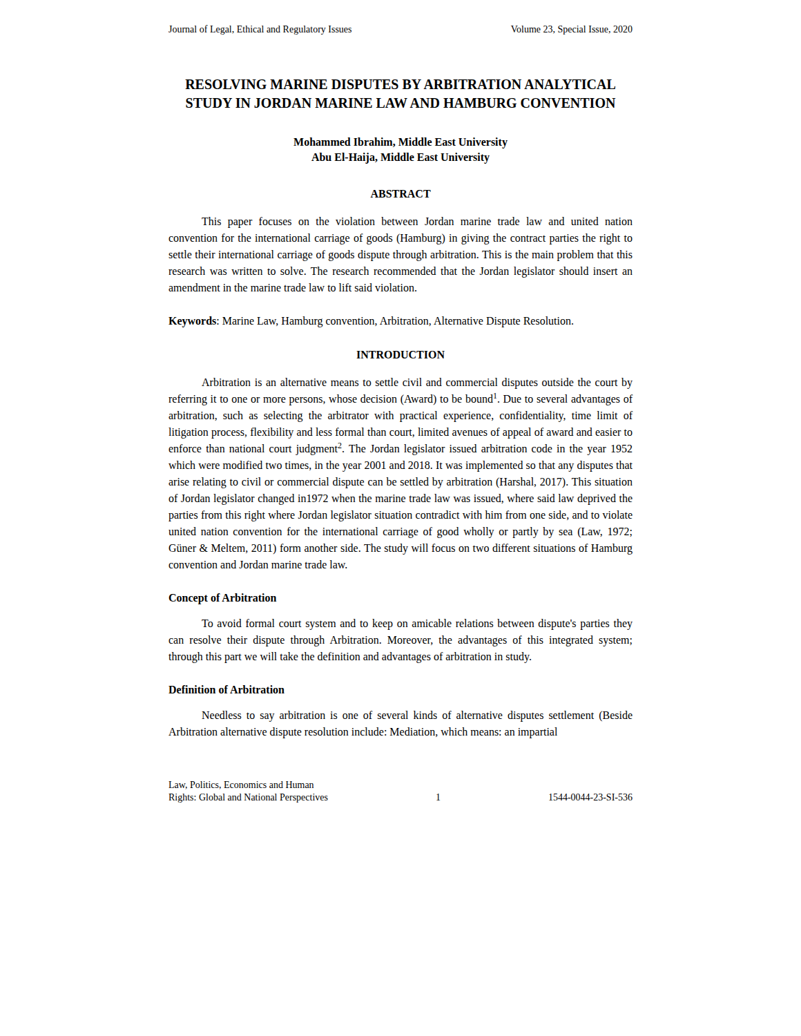Journal of Legal, Ethical and Regulatory Issues Volume 23, Special Issue, 2020
Resolving Marine Disputes by Arbitration Analytical Study in Jordan Marine Law and Hamburg Convention
Mohammed Ibrahim, Middle East University
Abu El-Haija, Middle East University
Abstract
This paper focuses on the violation between Jordan marine trade law and united nation convention for the international carriage of goods (Hamburg) in giving the contract parties the right to settle their international carriage of goods dispute through arbitration. This is the main problem that this research was written to solve. The research recommended that the Jordan legislator should insert an amendment in the marine trade law to lift said violation.
Keywords: Marine Law, Hamburg convention, Arbitration, Alternative Dispute Resolution.
Introduction
Arbitration is an alternative means to settle civil and commercial disputes outside the court by referring it to one or more persons, whose decision (Award) to be bound1. Due to several advantages of arbitration, such as selecting the arbitrator with practical experience, confidentiality, time limit of litigation process, flexibility and less formal than court, limited avenues of appeal of award and easier to enforce than national court judgment2. The Jordan legislator issued arbitration code in the year 1952 which were modified two times, in the year 2001 and 2018. It was implemented so that any disputes that arise relating to civil or commercial dispute can be settled by arbitration (Harshal, 2017). This situation of Jordan legislator changed in1972 when the marine trade law was issued, where said law deprived the parties from this right where Jordan legislator situation contradict with him from one side, and to violate united nation convention for the international carriage of good wholly or partly by sea (Law, 1972; Güner & Meltem, 2011) form another side. The study will focus on two different situations of Hamburg convention and Jordan marine trade law.
Concept of Arbitration
To avoid formal court system and to keep on amicable relations between dispute's parties they can resolve their dispute through Arbitration. Moreover, the advantages of this integrated system; through this part we will take the definition and advantages of arbitration in study.
Definition of Arbitration
Needless to say arbitration is one of several kinds of alternative disputes settlement (Beside Arbitration alternative dispute resolution include: Mediation, which means: an impartial
Law, Politics, Economics and Human
Rights: Global and National Perspectives
1
1544-0044-23-SI-536